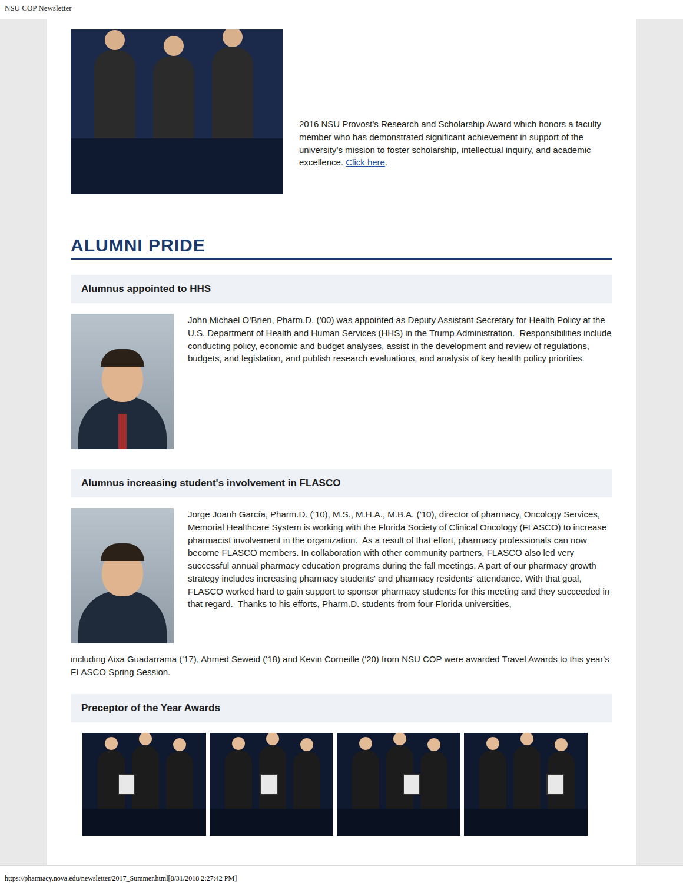NSU COP Newsletter
2016 NSU Provost’s Research and Scholarship Award which honors a faculty member who has demonstrated significant achievement in support of the university’s mission to foster scholarship, intellectual inquiry, and academic excellence. Click here.
ALUMNI PRIDE
Alumnus appointed to HHS
John Michael O’Brien, Pharm.D. (’00) was appointed as Deputy Assistant Secretary for Health Policy at the U.S. Department of Health and Human Services (HHS) in the Trump Administration. Responsibilities include conducting policy, economic and budget analyses, assist in the development and review of regulations, budgets, and legislation, and publish research evaluations, and analysis of key health policy priorities.
Alumnus increasing student's involvement in FLASCO
Jorge Joanh García, Pharm.D. (’10), M.S., M.H.A., M.B.A. (’10), director of pharmacy, Oncology Services, Memorial Healthcare System is working with the Florida Society of Clinical Oncology (FLASCO) to increase pharmacist involvement in the organization. As a result of that effort, pharmacy professionals can now become FLASCO members. In collaboration with other community partners, FLASCO also led very successful annual pharmacy education programs during the fall meetings. A part of our pharmacy growth strategy includes increasing pharmacy students' and pharmacy residents' attendance. With that goal, FLASCO worked hard to gain support to sponsor pharmacy students for this meeting and they succeeded in that regard. Thanks to his efforts, Pharm.D. students from four Florida universities,
including Aixa Guadarrama ('17), Ahmed Seweid ('18) and Kevin Corneille ('20) from NSU COP were awarded Travel Awards to this year's FLASCO Spring Session.
Preceptor of the Year Awards
https://pharmacy.nova.edu/newsletter/2017_Summer.html[8/31/2018 2:27:42 PM]